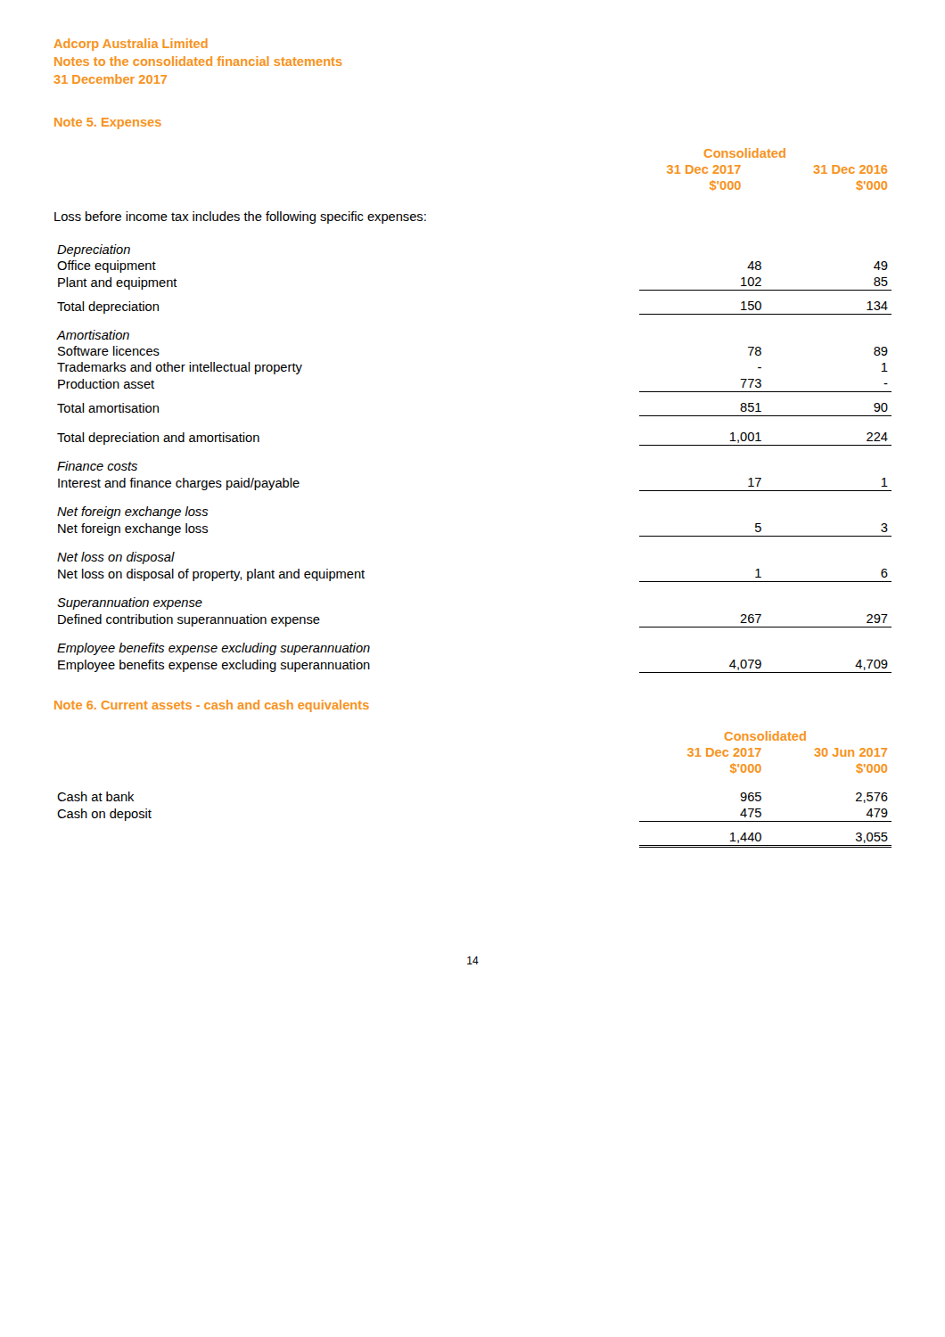Adcorp Australia Limited
Notes to the consolidated financial statements
31 December 2017
Note 5. Expenses
| | | Consolidated |
| | | 31 Dec 2017 | 31 Dec 2016 |
| | | $'000 | $'000 |
Loss before income tax includes the following specific expenses:
| Depreciation | | | |
| Office equipment | | 48 | 49 |
| Plant and equipment | | 102 | 85 |
| Total depreciation | | 150 | 134 |
| Amortisation | | | |
| Software licences | | 78 | 89 |
| Trademarks and other intellectual property | | - | 1 |
| Production asset | | 773 | - |
| Total amortisation | | 851 | 90 |
| Total depreciation and amortisation | | 1,001 | 224 |
| Finance costs | | | |
| Interest and finance charges paid/payable | | 17 | 1 |
| Net foreign exchange loss | | | |
| Net foreign exchange loss | | 5 | 3 |
| Net loss on disposal | | | |
| Net loss on disposal of property, plant and equipment | | 1 | 6 |
| Superannuation expense | | | |
| Defined contribution superannuation expense | | 267 | 297 |
| Employee benefits expense excluding superannuation | | | |
| Employee benefits expense excluding superannuation | | 4,079 | 4,709 |
Note 6. Current assets - cash and cash equivalents
| | | Consolidated |
| | | 31 Dec 2017 | 30 Jun 2017 |
| | | $'000 | $'000 |
| Cash at bank | | 965 | 2,576 |
| Cash on deposit | | 475 | 479 |
| | | 1,440 | 3,055 |
14